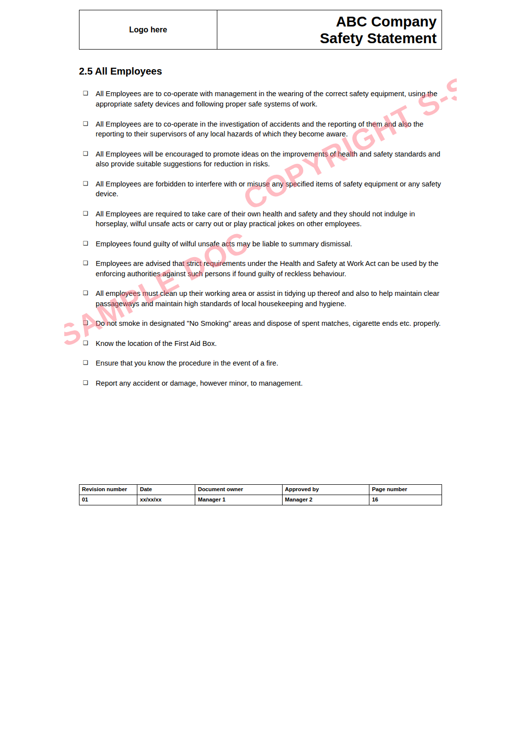| Logo here | ABC Company Safety Statement |
2.5 All Employees
All Employees are to co-operate with management in the wearing of the correct safety equipment, using the appropriate safety devices and following proper safe systems of work.
All Employees are to co-operate in the investigation of accidents and the reporting of them and also the reporting to their supervisors of any local hazards of which they become aware.
All Employees will be encouraged to promote ideas on the improvements of health and safety standards and also provide suitable suggestions for reduction in risks.
All Employees are forbidden to interfere with or misuse any specified items of safety equipment or any safety device.
All Employees are required to take care of their own health and safety and they should not indulge in horseplay, wilful unsafe acts or carry out or play practical jokes on other employees.
Employees found guilty of wilful unsafe acts may be liable to summary dismissal.
Employees are advised that strict requirements under the Health and Safety at Work Act can be used by the enforcing authorities against such persons if found guilty of reckless behaviour.
All employees must clean up their working area or assist in tidying up thereof and also to help maintain clear passageways and maintain high standards of local housekeeping and hygiene.
Do not smoke in designated "No Smoking" areas and dispose of spent matches, cigarette ends etc. properly.
Know the location of the First Aid Box.
Ensure that you know the procedure in the event of a fire.
Report any accident or damage, however minor, to management.
| Revision number | Date | Document owner | Approved by | Page number |
| 01 | xx/xx/xx | Manager 1 | Manager 2 | 16 |
SAMPLE DOC COPYRIGHT S-S.ie